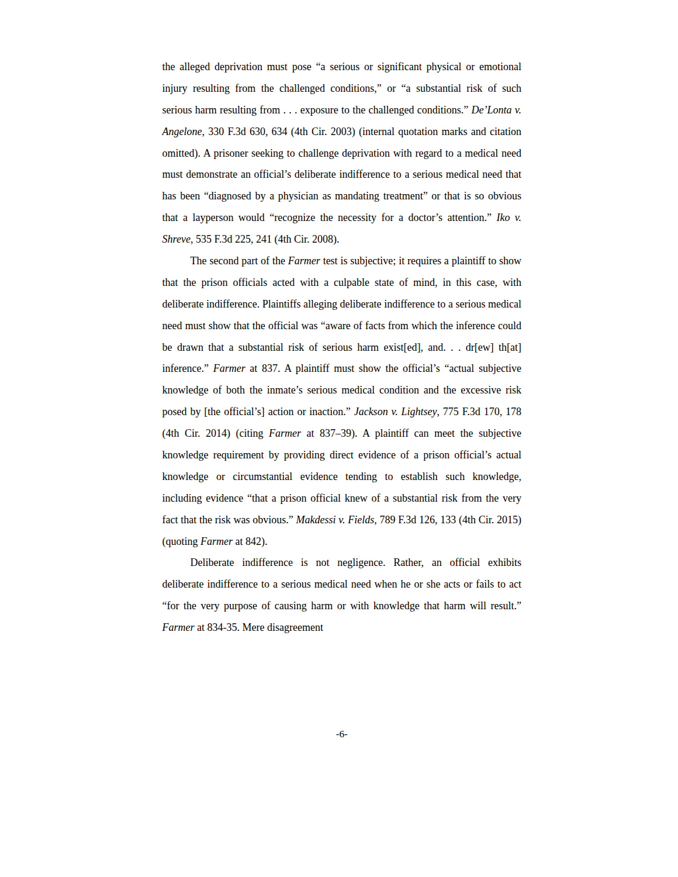the alleged deprivation must pose “a serious or significant physical or emotional injury resulting from the challenged conditions,” or “a substantial risk of such serious harm resulting from . . . exposure to the challenged conditions.” De’Lonta v. Angelone, 330 F.3d 630, 634 (4th Cir. 2003) (internal quotation marks and citation omitted). A prisoner seeking to challenge deprivation with regard to a medical need must demonstrate an official’s deliberate indifference to a serious medical need that has been “diagnosed by a physician as mandating treatment” or that is so obvious that a layperson would “recognize the necessity for a doctor’s attention.” Iko v. Shreve, 535 F.3d 225, 241 (4th Cir. 2008).
The second part of the Farmer test is subjective; it requires a plaintiff to show that the prison officials acted with a culpable state of mind, in this case, with deliberate indifference. Plaintiffs alleging deliberate indifference to a serious medical need must show that the official was “aware of facts from which the inference could be drawn that a substantial risk of serious harm exist[ed], and. . . dr[ew] th[at] inference.” Farmer at 837. A plaintiff must show the official’s “actual subjective knowledge of both the inmate’s serious medical condition and the excessive risk posed by [the official’s] action or inaction.” Jackson v. Lightsey, 775 F.3d 170, 178 (4th Cir. 2014) (citing Farmer at 837–39). A plaintiff can meet the subjective knowledge requirement by providing direct evidence of a prison official’s actual knowledge or circumstantial evidence tending to establish such knowledge, including evidence “that a prison official knew of a substantial risk from the very fact that the risk was obvious.” Makdessi v. Fields, 789 F.3d 126, 133 (4th Cir. 2015) (quoting Farmer at 842).
Deliberate indifference is not negligence. Rather, an official exhibits deliberate indifference to a serious medical need when he or she acts or fails to act “for the very purpose of causing harm or with knowledge that harm will result.” Farmer at 834-35. Mere disagreement
-6-